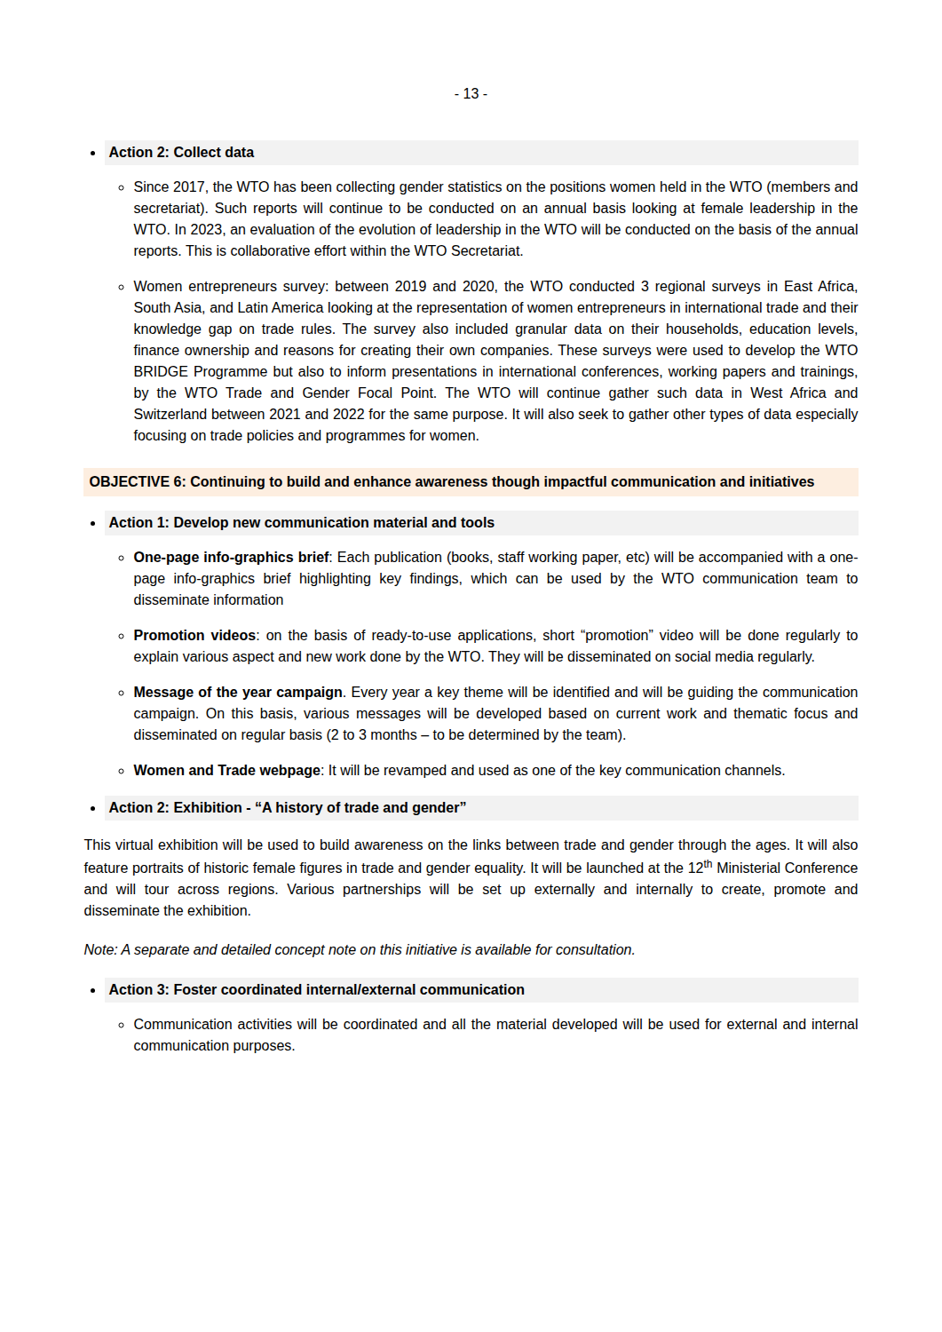- 13 -
Action 2: Collect data
Since 2017, the WTO has been collecting gender statistics on the positions women held in the WTO (members and secretariat). Such reports will continue to be conducted on an annual basis looking at female leadership in the WTO. In 2023, an evaluation of the evolution of leadership in the WTO will be conducted on the basis of the annual reports. This is collaborative effort within the WTO Secretariat.
Women entrepreneurs survey: between 2019 and 2020, the WTO conducted 3 regional surveys in East Africa, South Asia, and Latin America looking at the representation of women entrepreneurs in international trade and their knowledge gap on trade rules. The survey also included granular data on their households, education levels, finance ownership and reasons for creating their own companies. These surveys were used to develop the WTO BRIDGE Programme but also to inform presentations in international conferences, working papers and trainings, by the WTO Trade and Gender Focal Point. The WTO will continue gather such data in West Africa and Switzerland between 2021 and 2022 for the same purpose. It will also seek to gather other types of data especially focusing on trade policies and programmes for women.
OBJECTIVE 6: Continuing to build and enhance awareness though impactful communication and initiatives
Action 1: Develop new communication material and tools
One-page info-graphics brief: Each publication (books, staff working paper, etc) will be accompanied with a one-page info-graphics brief highlighting key findings, which can be used by the WTO communication team to disseminate information
Promotion videos: on the basis of ready-to-use applications, short “promotion” video will be done regularly to explain various aspect and new work done by the WTO. They will be disseminated on social media regularly.
Message of the year campaign. Every year a key theme will be identified and will be guiding the communication campaign. On this basis, various messages will be developed based on current work and thematic focus and disseminated on regular basis (2 to 3 months – to be determined by the team).
Women and Trade webpage: It will be revamped and used as one of the key communication channels.
Action 2: Exhibition - “A history of trade and gender”
This virtual exhibition will be used to build awareness on the links between trade and gender through the ages. It will also feature portraits of historic female figures in trade and gender equality. It will be launched at the 12th Ministerial Conference and will tour across regions. Various partnerships will be set up externally and internally to create, promote and disseminate the exhibition.
Note: A separate and detailed concept note on this initiative is available for consultation.
Action 3: Foster coordinated internal/external communication
Communication activities will be coordinated and all the material developed will be used for external and internal communication purposes.